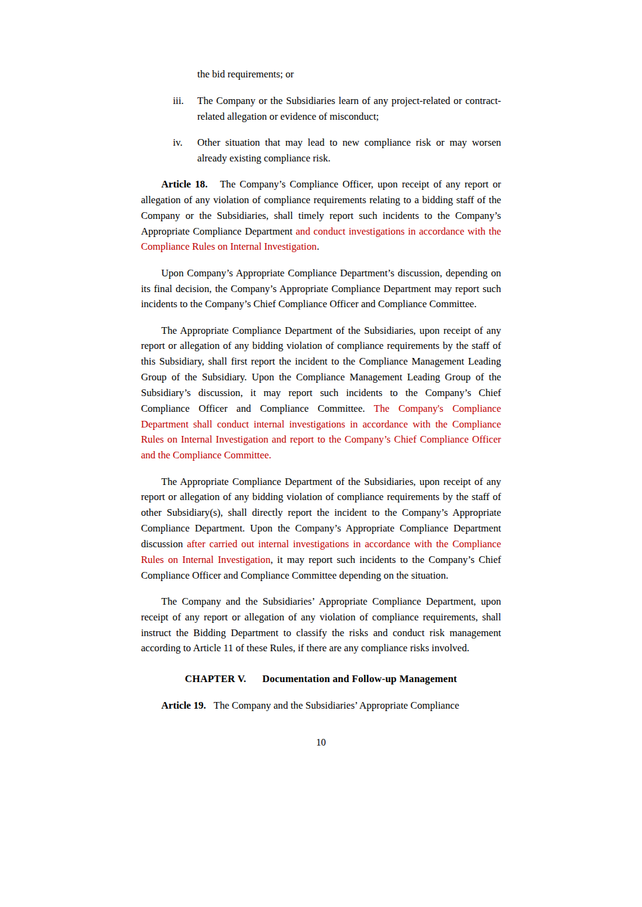the bid requirements; or
iii.
The Company or the Subsidiaries learn of any project-related or contract-related allegation or evidence of misconduct;
iv.
Other situation that may lead to new compliance risk or may worsen already existing compliance risk.
Article 18. The Company’s Compliance Officer, upon receipt of any report or allegation of any violation of compliance requirements relating to a bidding staff of the Company or the Subsidiaries, shall timely report such incidents to the Company’s Appropriate Compliance Department and conduct investigations in accordance with the Compliance Rules on Internal Investigation.
Upon Company’s Appropriate Compliance Department’s discussion, depending on its final decision, the Company’s Appropriate Compliance Department may report such incidents to the Company’s Chief Compliance Officer and Compliance Committee.
The Appropriate Compliance Department of the Subsidiaries, upon receipt of any report or allegation of any bidding violation of compliance requirements by the staff of this Subsidiary, shall first report the incident to the Compliance Management Leading Group of the Subsidiary. Upon the Compliance Management Leading Group of the Subsidiary’s discussion, it may report such incidents to the Company’s Chief Compliance Officer and Compliance Committee. The Company's Compliance Department shall conduct internal investigations in accordance with the Compliance Rules on Internal Investigation and report to the Company’s Chief Compliance Officer and the Compliance Committee.
The Appropriate Compliance Department of the Subsidiaries, upon receipt of any report or allegation of any bidding violation of compliance requirements by the staff of other Subsidiary(s), shall directly report the incident to the Company’s Appropriate Compliance Department. Upon the Company’s Appropriate Compliance Department discussion after carried out internal investigations in accordance with the Compliance Rules on Internal Investigation, it may report such incidents to the Company’s Chief Compliance Officer and Compliance Committee depending on the situation.
The Company and the Subsidiaries’ Appropriate Compliance Department, upon receipt of any report or allegation of any violation of compliance requirements, shall instruct the Bidding Department to classify the risks and conduct risk management according to Article 11 of these Rules, if there are any compliance risks involved.
CHAPTER V. Documentation and Follow-up Management
Article 19. The Company and the Subsidiaries’ Appropriate Compliance
10